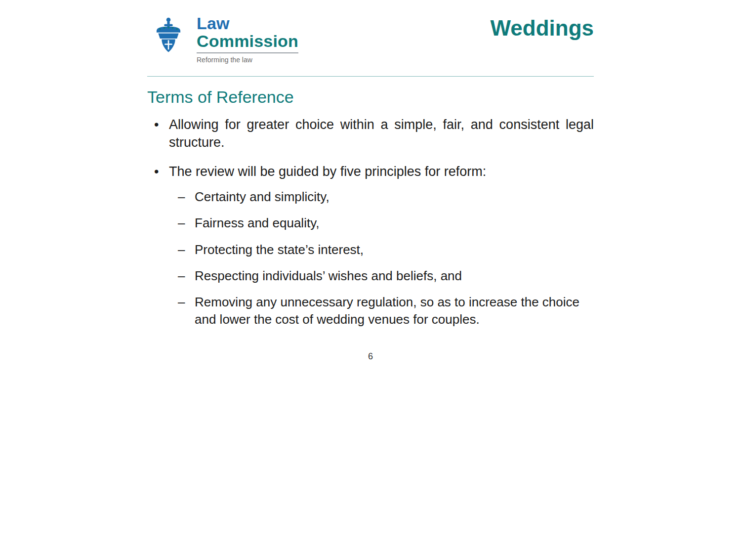Law Commission
Reforming the law
Weddings
Terms of Reference
Allowing for greater choice within a simple, fair, and consistent legal structure.
The review will be guided by five principles for reform:
Certainty and simplicity,
Fairness and equality,
Protecting the state’s interest,
Respecting individuals’ wishes and beliefs, and
Removing any unnecessary regulation, so as to increase the choice and lower the cost of wedding venues for couples.
6